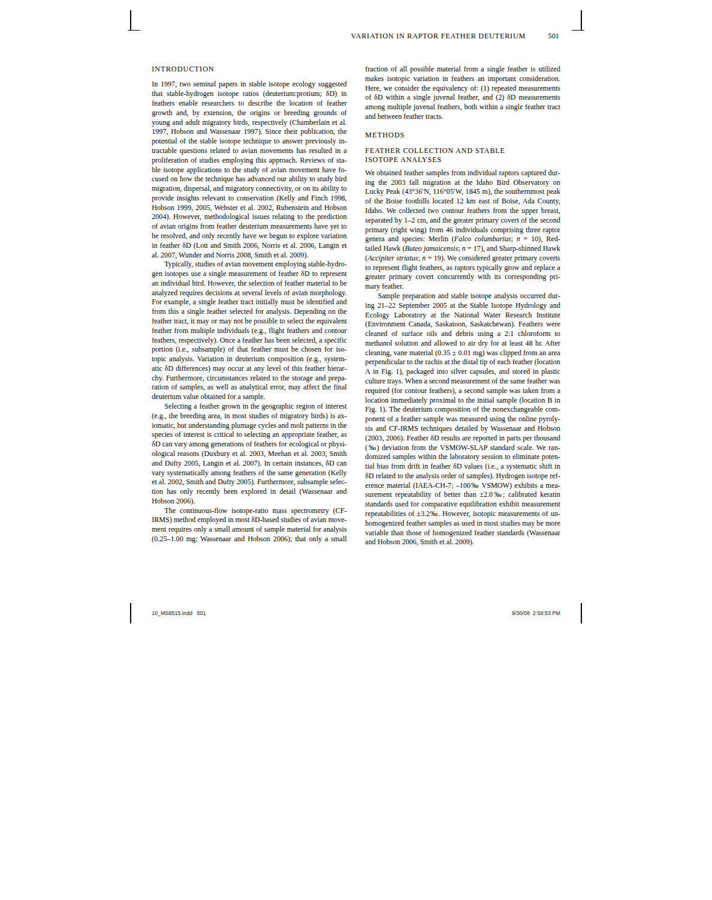VARIATION IN RAPTOR FEATHER DEUTERIUM 501
Introduction
In 1997, two seminal papers in stable isotope ecology suggested that stable-hydrogen isotope ratios (deuterium:protium; δD) in feathers enable researchers to describe the location of feather growth and, by extension, the origins or breeding grounds of young and adult migratory birds, respectively (Chamberlain et al. 1997, Hobson and Wassenaar 1997). Since their publication, the potential of the stable isotope technique to answer previously intractable questions related to avian movements has resulted in a proliferation of studies employing this approach. Reviews of stable isotope applications to the study of avian movement have focused on how the technique has advanced our ability to study bird migration, dispersal, and migratory connectivity, or on its ability to provide insights relevant to conservation (Kelly and Finch 1998, Hobson 1999, 2005, Webster et al. 2002, Rubenstein and Hobson 2004). However, methodological issues relating to the prediction of avian origins from feather deuterium measurements have yet to be resolved, and only recently have we begun to explore variation in feather δD (Lott and Smith 2006, Norris et al. 2006, Langin et al. 2007, Wunder and Norris 2008, Smith et al. 2009).
Typically, studies of avian movement employing stable-hydrogen isotopes use a single measurement of feather δD to represent an individual bird. However, the selection of feather material to be analyzed requires decisions at several levels of avian morphology. For example, a single feather tract initially must be identified and from this a single feather selected for analysis. Depending on the feather tract, it may or may not be possible to select the equivalent feather from multiple individuals (e.g., flight feathers and contour feathers, respectively). Once a feather has been selected, a specific portion (i.e., subsample) of that feather must be chosen for isotopic analysis. Variation in deuterium composition (e.g., systematic δD differences) may occur at any level of this feather hierarchy. Furthermore, circumstances related to the storage and preparation of samples, as well as analytical error, may affect the final deuterium value obtained for a sample.
Selecting a feather grown in the geographic region of interest (e.g., the breeding area, in most studies of migratory birds) is axiomatic, but understanding plumage cycles and molt patterns in the species of interest is critical to selecting an appropriate feather, as δD can vary among generations of feathers for ecological or physiological reasons (Duxbury et al. 2003, Meehan et al. 2003, Smith and Dufty 2005, Langin et al. 2007). In certain instances, δD can vary systematically among feathers of the same generation (Kelly et al. 2002, Smith and Dufty 2005). Furthermore, subsample selection has only recently been explored in detail (Wassenaar and Hobson 2006).
The continuous-flow isotope-ratio mass spectrometry (CF-IRMS) method employed in most δD-based studies of avian movement requires only a small amount of sample material for analysis (0.25–1.00 mg; Wassenaar and Hobson 2006); that only a small fraction of all possible material from a single feather is utilized makes isotopic variation in feathers an important consideration. Here, we consider the equivalency of: (1) repeated measurements of δD within a single juvenal feather, and (2) δD measurements among multiple juvenal feathers, both within a single feather tract and between feather tracts.
Methods
Feather collection and stable
isotope analyses
We obtained feather samples from individual raptors captured during the 2003 fall migration at the Idaho Bird Observatory on Lucky Peak (43°36′N, 116°05′W, 1845 m), the southernmost peak of the Boise foothills located 12 km east of Boise, Ada County, Idaho. We collected two contour feathers from the upper breast, separated by 1–2 cm, and the greater primary covert of the second primary (right wing) from 46 individuals comprising three raptor genera and species: Merlin (Falco columbarius; n = 10), Red-tailed Hawk (Buteo jamaicensis; n = 17), and Sharp-shinned Hawk (Accipiter striatus; n = 19). We considered greater primary coverts to represent flight feathers, as raptors typically grow and replace a greater primary covert concurrently with its corresponding primary feather.
Sample preparation and stable isotope analysis occurred during 21–22 September 2005 at the Stable Isotope Hydrology and Ecology Laboratory at the National Water Research Institute (Environment Canada, Saskatoon, Saskatchewan). Feathers were cleaned of surface oils and debris using a 2:1 chloroform to methanol solution and allowed to air dry for at least 48 hr. After cleaning, vane material (0.35 ± 0.01 mg) was clipped from an area perpendicular to the rachis at the distal tip of each feather (location A in Fig. 1), packaged into silver capsules, and stored in plastic culture trays. When a second measurement of the same feather was required (for contour feathers), a second sample was taken from a location immediately proximal to the initial sample (location B in Fig. 1). The deuterium composition of the nonexchangeable component of a feather sample was measured using the online pyrolysis and CF-IRMS techniques detailed by Wassenaar and Hobson (2003, 2006). Feather δD results are reported in parts per thousand (‰) deviation from the VSMOW-SLAP standard scale. We randomized samples within the laboratory session to eliminate potential bias from drift in feather δD values (i.e., a systematic shift in δD related to the analysis order of samples). Hydrogen isotope reference material (IAEA-CH-7; –100‰ VSMOW) exhibits a measurement repeatability of better than ±2.0‰; calibrated keratin standards used for comparative equilibration exhibit measurement repeatabilities of ±3.2‰. However, isotopic measurements of unhomogenized feather samples as used in most studies may be more variable than those of homogenized feather standards (Wassenaar and Hobson 2006, Smith et al. 2009).
10_MS8515.indd 501
9/30/08 2:58:53 PM